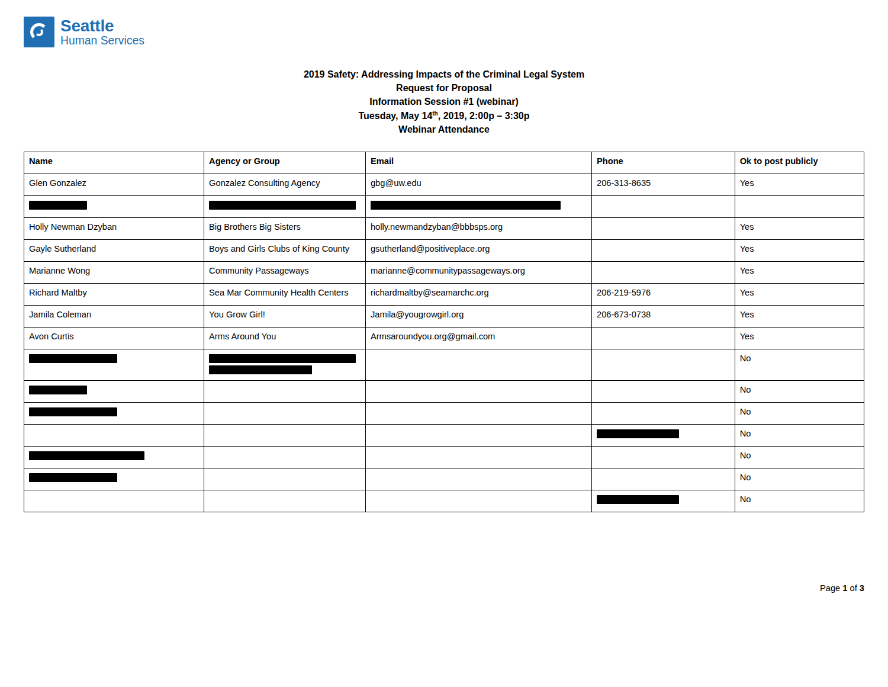Seattle
Human Services
2019 Safety: Addressing Impacts of the Criminal Legal System
Request for Proposal
Information Session #1 (webinar)
Tuesday, May 14th, 2019, 2:00p – 3:30p
Webinar Attendance
| Name | Agency or Group | Email | Phone | Ok to post publicly |
| --- | --- | --- | --- | --- |
| Glen Gonzalez | Gonzalez Consulting Agency | gbg@uw.edu | 206-313-8635 | Yes |
| Holly Newman Dzyban | Big Brothers Big Sisters | holly.newmandzyban@bbbsps.org | | Yes |
| Gayle Sutherland | Boys and Girls Clubs of King County | gsutherland@positiveplace.org | | Yes |
| Marianne Wong | Community Passageways | marianne@communitypassageways.org | | Yes |
| Richard Maltby | Sea Mar Community Health Centers | richardmaltby@seamarchc.org | 206-219-5976 | Yes |
| Jamila Coleman | You Grow Girl! | Jamila@yougrowgirl.org | 206-673-0738 | Yes |
| Avon Curtis | Arms Around You | Armsaroundyou.org@gmail.com | | Yes |
| | | | | No |
| | | | | No |
| | | | | No |
| | | | | No |
| | | | | No |
| | | | | No |
| | | | | No |
Page 1 of 3